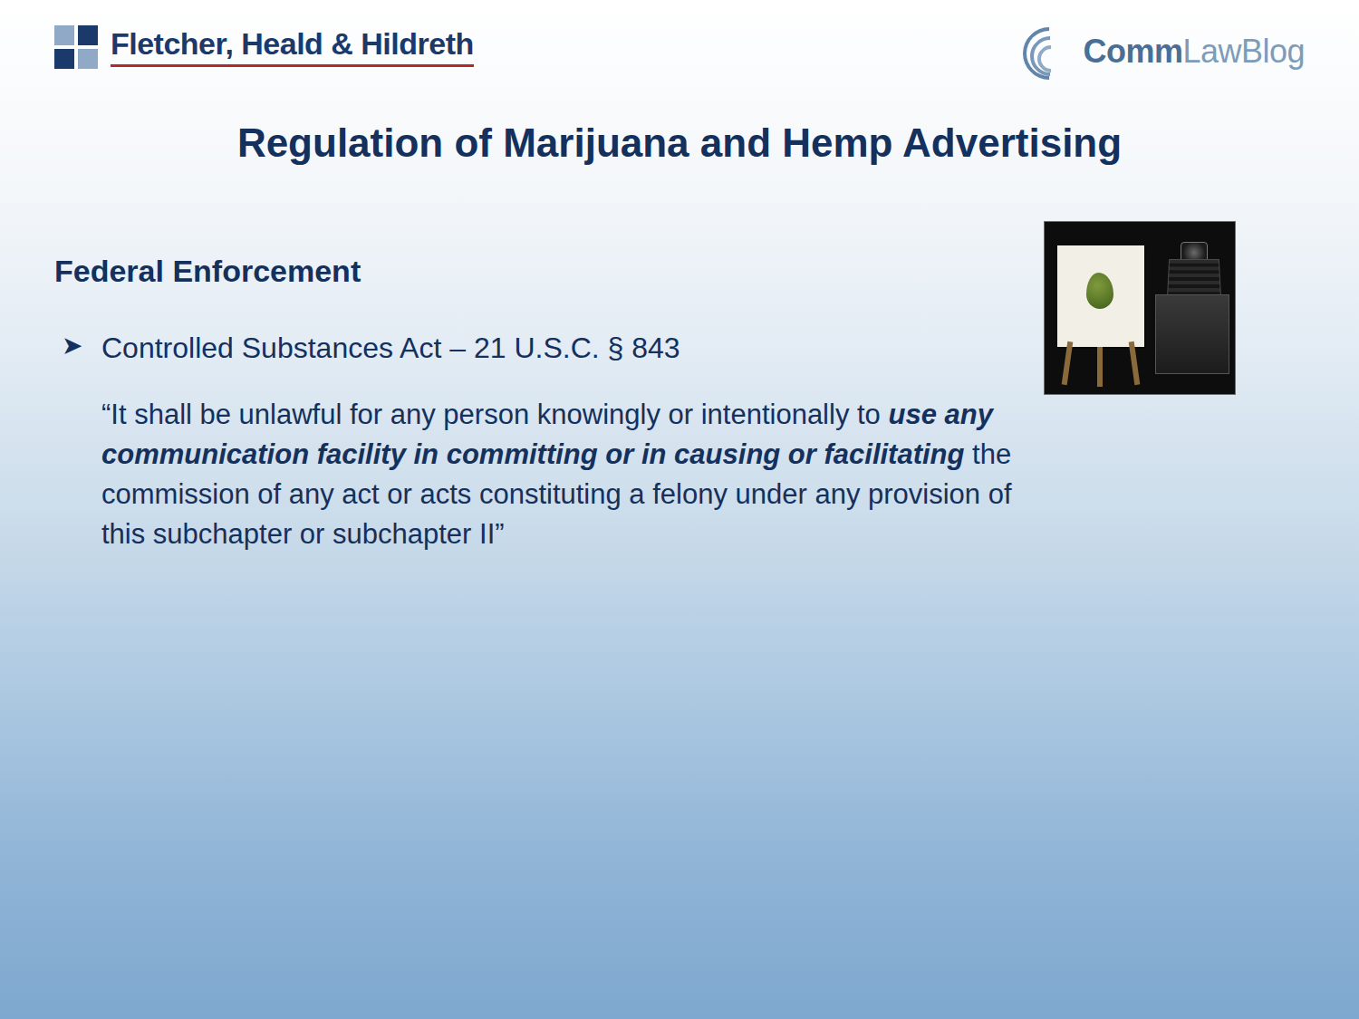Fletcher, Heald & Hildreth
CommLawBlog
Regulation of Marijuana and Hemp Advertising
Federal Enforcement
Controlled Substances Act – 21 U.S.C. § 843
“It shall be unlawful for any person knowingly or intentionally to use any communication facility in committing or in causing or facilitating the commission of any act or acts constituting a felony under any provision of this subchapter or subchapter II”